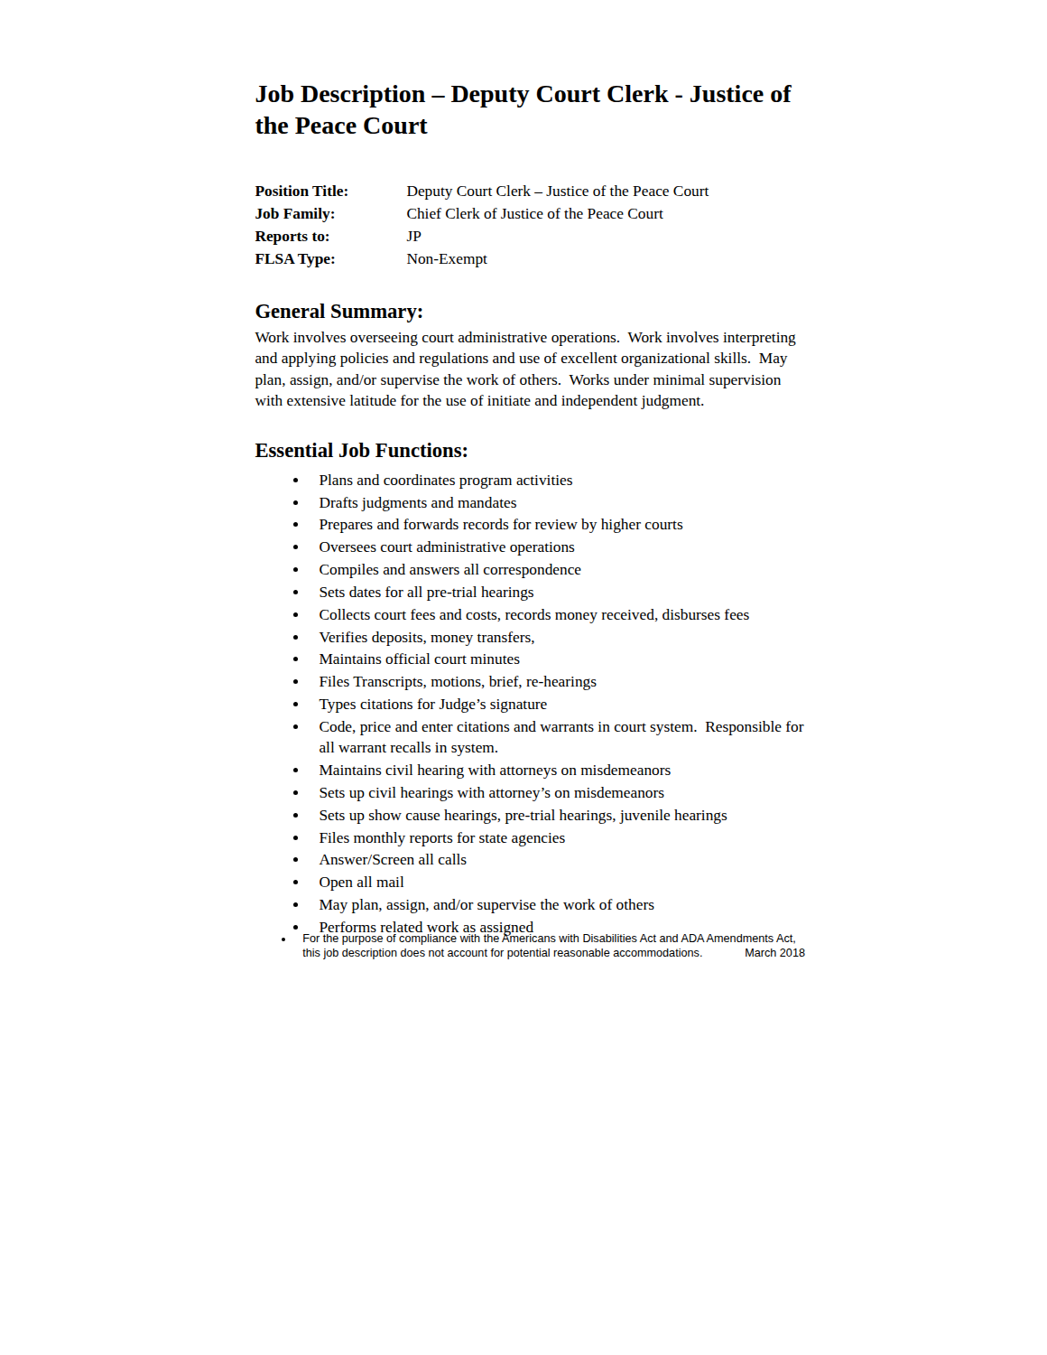Job Description – Deputy Court Clerk - Justice of the Peace Court
| Position Title: | Deputy Court Clerk – Justice of the Peace Court |
| Job Family: | Chief Clerk of Justice of the Peace Court |
| Reports to: | JP |
| FLSA Type: | Non-Exempt |
General Summary:
Work involves overseeing court administrative operations. Work involves interpreting and applying policies and regulations and use of excellent organizational skills. May plan, assign, and/or supervise the work of others. Works under minimal supervision with extensive latitude for the use of initiate and independent judgment.
Essential Job Functions:
Plans and coordinates program activities
Drafts judgments and mandates
Prepares and forwards records for review by higher courts
Oversees court administrative operations
Compiles and answers all correspondence
Sets dates for all pre-trial hearings
Collects court fees and costs, records money received, disburses fees
Verifies deposits, money transfers,
Maintains official court minutes
Files Transcripts, motions, brief, re-hearings
Types citations for Judge’s signature
Code, price and enter citations and warrants in court system. Responsible for all warrant recalls in system.
Maintains civil hearing with attorneys on misdemeanors
Sets up civil hearings with attorney’s on misdemeanors
Sets up show cause hearings, pre-trial hearings, juvenile hearings
Files monthly reports for state agencies
Answer/Screen all calls
Open all mail
May plan, assign, and/or supervise the work of others
Performs related work as assigned
For the purpose of compliance with the Americans with Disabilities Act and ADA Amendments Act, this job description does not account for potential reasonable accommodations. March 2018